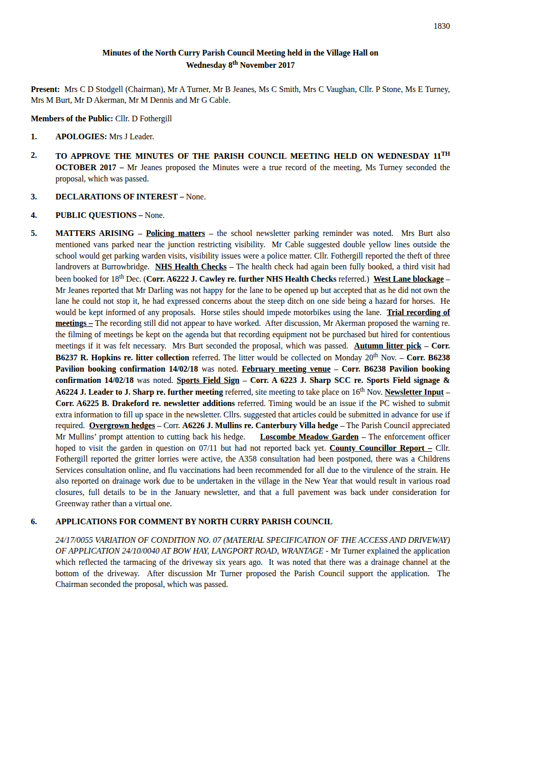1830
Minutes of the North Curry Parish Council Meeting held in the Village Hall on
Wednesday 8th November 2017
Present: Mrs C D Stodgell (Chairman), Mr A Turner, Mr B Jeanes, Ms C Smith, Mrs C Vaughan, Cllr. P Stone, Ms E Turney, Mrs M Burt, Mr D Akerman, Mr M Dennis and Mr G Cable.
Members of the Public: Cllr. D Fothergill
1.
APOLOGIES: Mrs J Leader.
2.
TO APPROVE THE MINUTES OF THE PARISH COUNCIL MEETING HELD ON WEDNESDAY 11TH OCTOBER 2017 – Mr Jeanes proposed the Minutes were a true record of the meeting, Ms Turney seconded the proposal, which was passed.
3.
DECLARATIONS OF INTEREST – None.
4.
PUBLIC QUESTIONS – None.
5.
MATTERS ARISING – Policing matters – the school newsletter parking reminder was noted. Mrs Burt also mentioned vans parked near the junction restricting visibility. Mr Cable suggested double yellow lines outside the school would get parking warden visits, visibility issues were a police matter. Cllr. Fothergill reported the theft of three landrovers at Burrowbridge. NHS Health Checks – The health check had again been fully booked, a third visit had been booked for 18th Dec. (Corr. A6222 J. Cawley re. further NHS Health Checks referred.) West Lane blockage – Mr Jeanes reported that Mr Darling was not happy for the lane to be opened up but accepted that as he did not own the lane he could not stop it, he had expressed concerns about the steep ditch on one side being a hazard for horses. He would be kept informed of any proposals. Horse stiles should impede motorbikes using the lane. Trial recording of meetings – The recording still did not appear to have worked. After discussion, Mr Akerman proposed the warning re. the filming of meetings be kept on the agenda but that recording equipment not be purchased but hired for contentious meetings if it was felt necessary. Mrs Burt seconded the proposal, which was passed. Autumn litter pick – Corr. B6237 R. Hopkins re. litter collection referred. The litter would be collected on Monday 20th Nov. – Corr. B6238 Pavilion booking confirmation 14/02/18 was noted. February meeting venue – Corr. B6238 Pavilion booking confirmation 14/02/18 was noted. Sports Field Sign – Corr. A 6223 J. Sharp SCC re. Sports Field signage & A6224 J. Leader to J. Sharp re. further meeting referred, site meeting to take place on 16th Nov. Newsletter Input – Corr. A6225 B. Drakeford re. newsletter additions referred. Timing would be an issue if the PC wished to submit extra information to fill up space in the newsletter. Cllrs. suggested that articles could be submitted in advance for use if required. Overgrown hedges – Corr. A6226 J. Mullins re. Canterbury Villa hedge – The Parish Council appreciated Mr Mullins’ prompt attention to cutting back his hedge. Loscombe Meadow Garden – The enforcement officer hoped to visit the garden in question on 07/11 but had not reported back yet. County Councillor Report – Cllr. Fothergill reported the gritter lorries were active, the A358 consultation had been postponed, there was a Childrens Services consultation online, and flu vaccinations had been recommended for all due to the virulence of the strain. He also reported on drainage work due to be undertaken in the village in the New Year that would result in various road closures, full details to be in the January newsletter, and that a full pavement was back under consideration for Greenway rather than a virtual one.
6.
APPLICATIONS FOR COMMENT BY NORTH CURRY PARISH COUNCIL
24/17/0055 VARIATION OF CONDITION NO. 07 (MATERIAL SPECIFICATION OF THE ACCESS AND DRIVEWAY) OF APPLICATION 24/10/0040 AT BOW HAY, LANGPORT ROAD, WRANTAGE - Mr Turner explained the application which reflected the tarmacing of the driveway six years ago. It was noted that there was a drainage channel at the bottom of the driveway. After discussion Mr Turner proposed the Parish Council support the application. The Chairman seconded the proposal, which was passed.